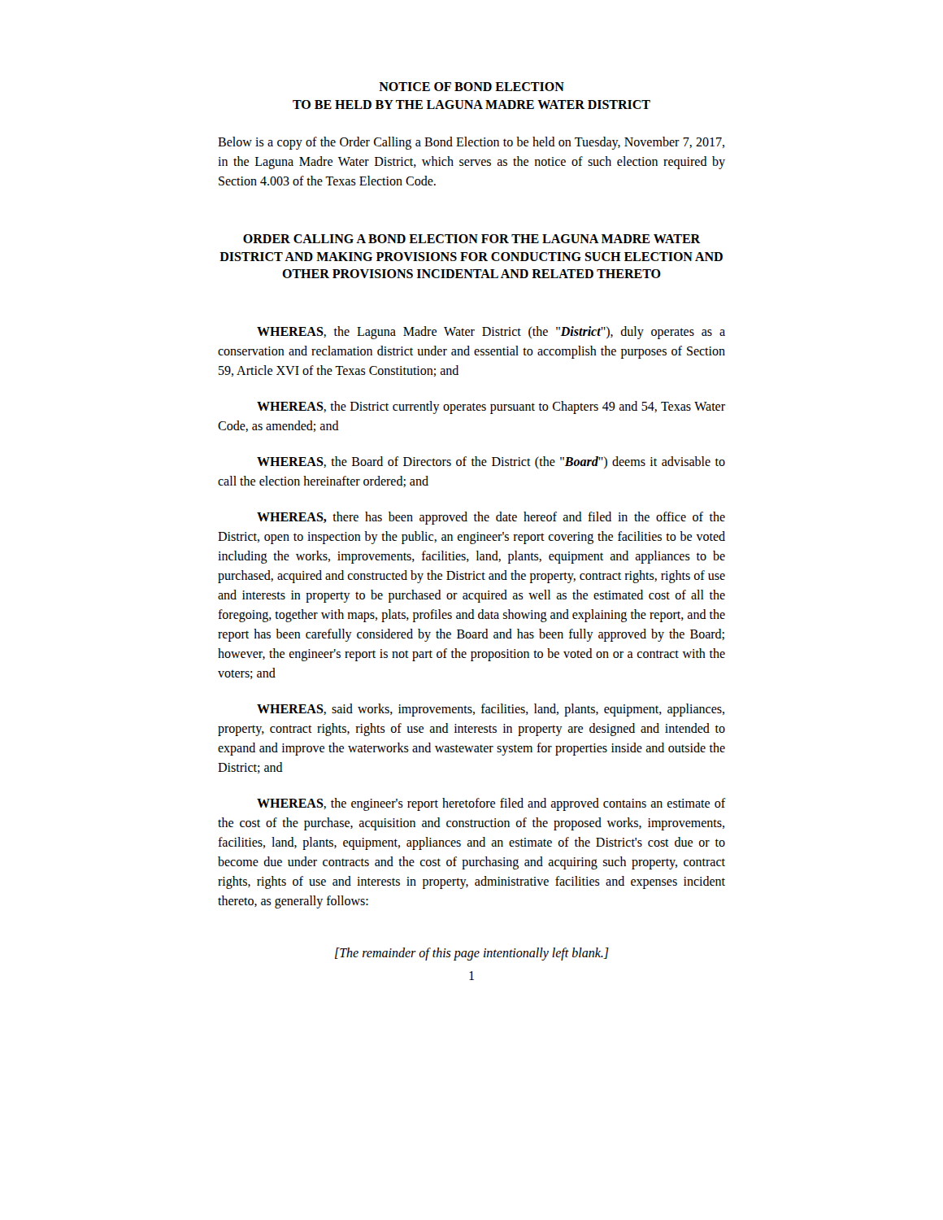NOTICE OF BOND ELECTION TO BE HELD BY THE LAGUNA MADRE WATER DISTRICT
Below is a copy of the Order Calling a Bond Election to be held on Tuesday, November 7, 2017, in the Laguna Madre Water District, which serves as the notice of such election required by Section 4.003 of the Texas Election Code.
ORDER CALLING A BOND ELECTION FOR THE LAGUNA MADRE WATER DISTRICT AND MAKING PROVISIONS FOR CONDUCTING SUCH ELECTION AND OTHER PROVISIONS INCIDENTAL AND RELATED THERETO
WHEREAS, the Laguna Madre Water District (the "District"), duly operates as a conservation and reclamation district under and essential to accomplish the purposes of Section 59, Article XVI of the Texas Constitution; and
WHEREAS, the District currently operates pursuant to Chapters 49 and 54, Texas Water Code, as amended; and
WHEREAS, the Board of Directors of the District (the "Board") deems it advisable to call the election hereinafter ordered; and
WHEREAS, there has been approved the date hereof and filed in the office of the District, open to inspection by the public, an engineer's report covering the facilities to be voted including the works, improvements, facilities, land, plants, equipment and appliances to be purchased, acquired and constructed by the District and the property, contract rights, rights of use and interests in property to be purchased or acquired as well as the estimated cost of all the foregoing, together with maps, plats, profiles and data showing and explaining the report, and the report has been carefully considered by the Board and has been fully approved by the Board; however, the engineer's report is not part of the proposition to be voted on or a contract with the voters; and
WHEREAS, said works, improvements, facilities, land, plants, equipment, appliances, property, contract rights, rights of use and interests in property are designed and intended to expand and improve the waterworks and wastewater system for properties inside and outside the District; and
WHEREAS, the engineer's report heretofore filed and approved contains an estimate of the cost of the purchase, acquisition and construction of the proposed works, improvements, facilities, land, plants, equipment, appliances and an estimate of the District's cost due or to become due under contracts and the cost of purchasing and acquiring such property, contract rights, rights of use and interests in property, administrative facilities and expenses incident thereto, as generally follows:
[The remainder of this page intentionally left blank.]
1